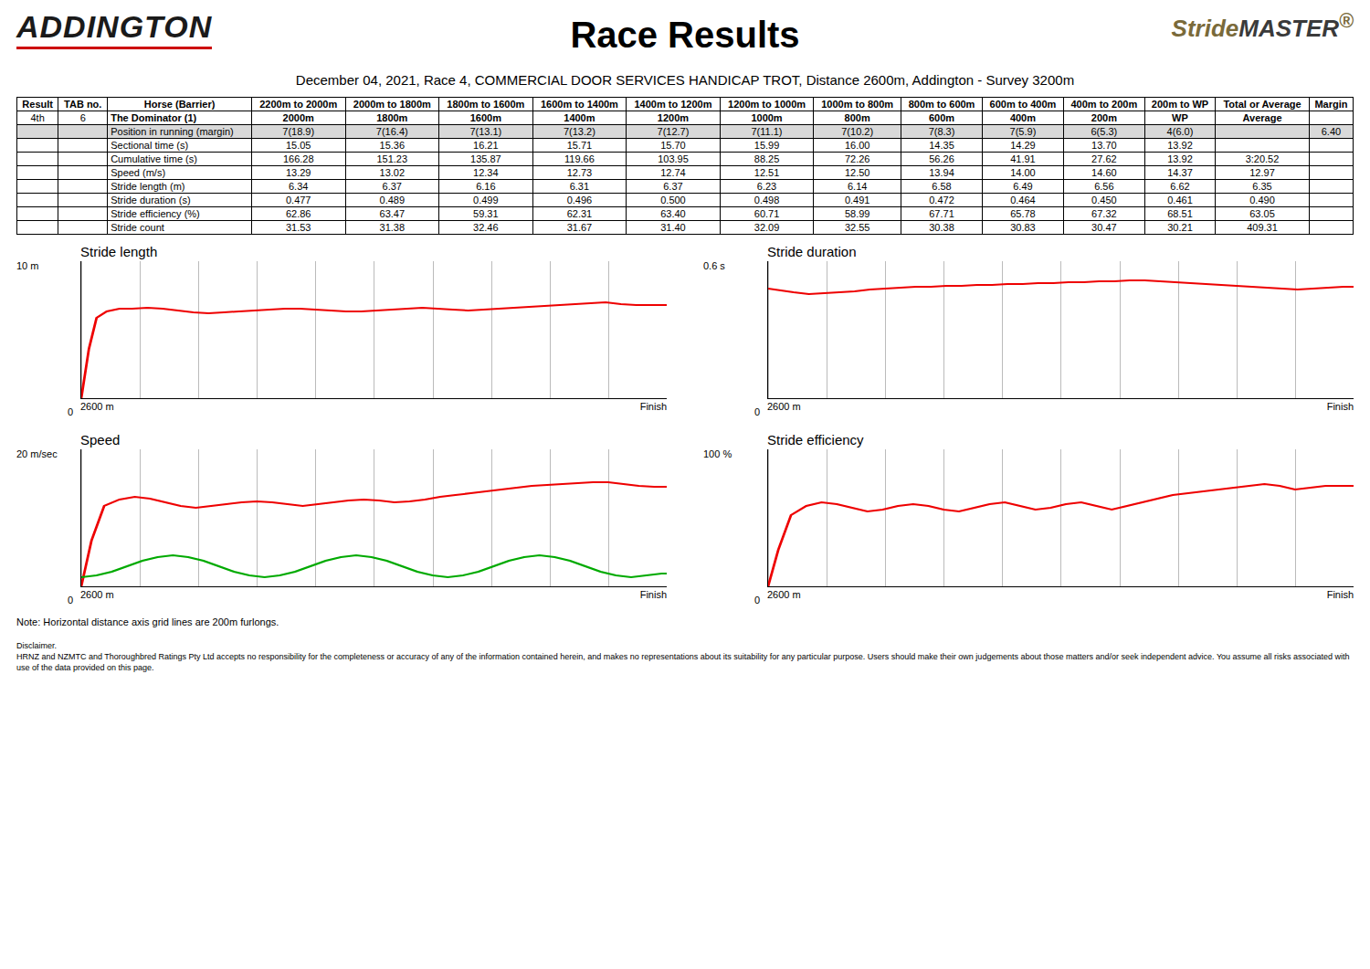ADDINGTON
Race Results
December 04, 2021, Race 4, COMMERCIAL DOOR SERVICES HANDICAP TROT, Distance 2600m, Addington - Survey 3200m
StrideMASTER®
| Result | TAB no. | Horse (Barrier) | 2200m to 2000m | 2000m to 1800m | 1800m to 1600m | 1600m to 1400m | 1400m to 1200m | 1200m to 1000m | 1000m to 800m | 800m to 600m | 600m to 400m | 400m to 200m | 200m to WP | Total or Average | Margin |
| --- | --- | --- | --- | --- | --- | --- | --- | --- | --- | --- | --- | --- | --- | --- | --- |
| 4th | 6 | The Dominator (1) | 2000m | 1800m | 1600m | 1400m | 1200m | 1000m | 800m | 600m | 400m | 200m | WP | Average | |
| | | Position in running (margin) | 7(18.9) | 7(16.4) | 7(13.1) | 7(13.2) | 7(12.7) | 7(11.1) | 7(10.2) | 7(8.3) | 7(5.9) | 6(5.3) | 4(6.0) | | 6.40 |
| | | Sectional time (s) | 15.05 | 15.36 | 16.21 | 15.71 | 15.70 | 15.99 | 16.00 | 14.35 | 14.29 | 13.70 | 13.92 | | |
| | | Cumulative time (s) | 166.28 | 151.23 | 135.87 | 119.66 | 103.95 | 88.25 | 72.26 | 56.26 | 41.91 | 27.62 | 13.92 | 3:20.52 | |
| | | Speed (m/s) | 13.29 | 13.02 | 12.34 | 12.73 | 12.74 | 12.51 | 12.50 | 13.94 | 14.00 | 14.60 | 14.37 | 12.97 | |
| | | Stride length (m) | 6.34 | 6.37 | 6.16 | 6.31 | 6.37 | 6.23 | 6.14 | 6.58 | 6.49 | 6.56 | 6.62 | 6.35 | |
| | | Stride duration (s) | 0.477 | 0.489 | 0.499 | 0.496 | 0.500 | 0.498 | 0.491 | 0.472 | 0.464 | 0.450 | 0.461 | 0.490 | |
| | | Stride efficiency (%) | 62.86 | 63.47 | 59.31 | 62.31 | 63.40 | 60.71 | 58.99 | 67.71 | 65.78 | 67.32 | 68.51 | 63.05 | |
| | | Stride count | 31.53 | 31.38 | 32.46 | 31.67 | 31.40 | 32.09 | 32.55 | 30.38 | 30.83 | 30.47 | 30.21 | 409.31 | |
10 m
Stride length
0
2600 m Finish
0.6 s
Stride duration
0
2600 m Finish
20 m/sec
Speed
0
2600 m Finish
100 %
Stride efficiency
0
2600 m Finish
Note: Horizontal distance axis grid lines are 200m furlongs.
Disclaimer.
HRNZ and NZMTC and Thoroughbred Ratings Pty Ltd accepts no responsibility for the completeness or accuracy of any of the information contained herein, and makes no representations about its suitability for any particular purpose. Users should make their own judgements about those matters and/or seek independent advice. You assume all risks associated with use of the data provided on this page.